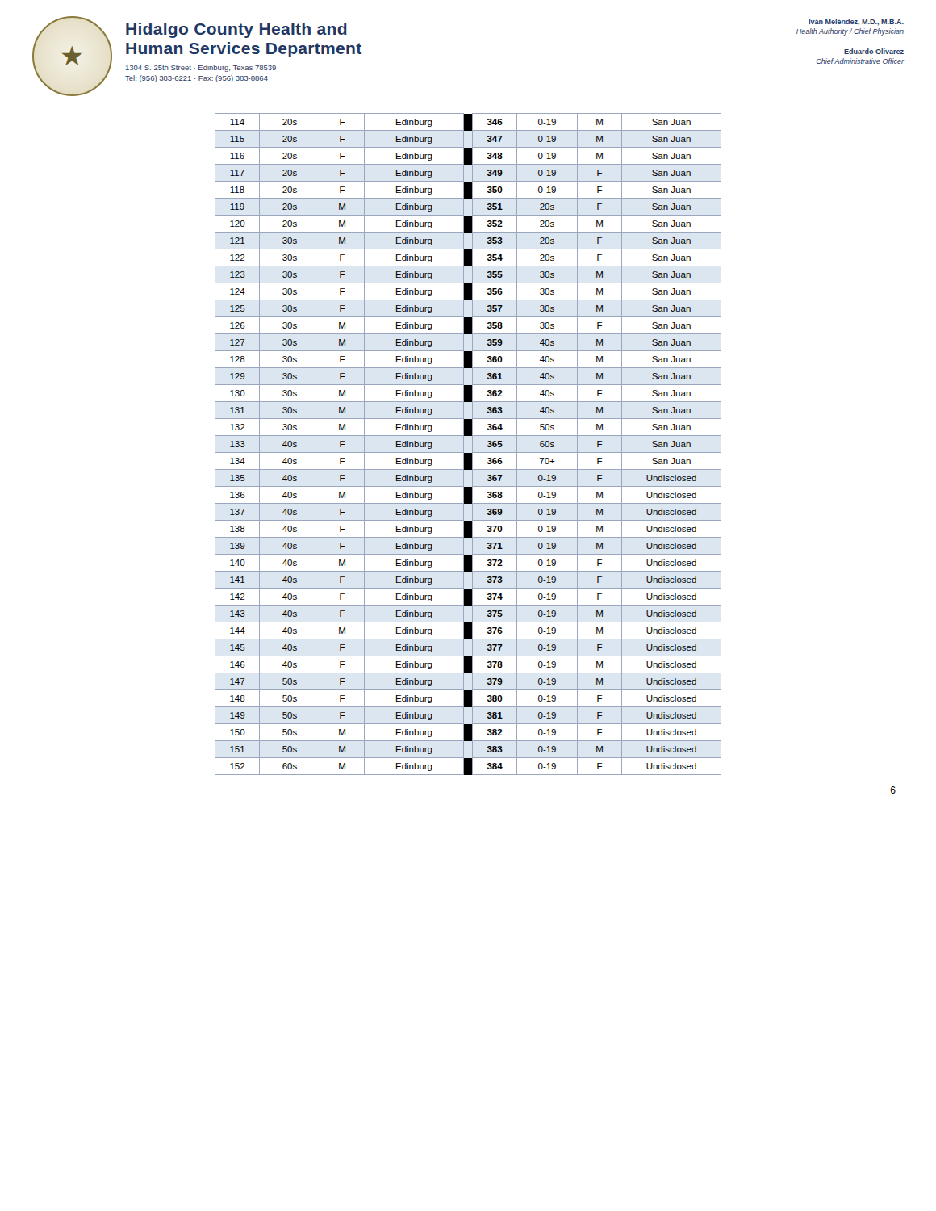★
Hidalgo County Health and
Human Services Department
1304 S. 25th Street · Edinburg, Texas 78539
Tel: (956) 383-6221 · Fax: (956) 383-8864
Iván Meléndez, M.D., M.B.A.
Health Authority / Chief Physician
Eduardo Olivarez
Chief Administrative Officer
| 114 | 20s | F | Edinburg | | 346 | 0-19 | M | San Juan |
| 115 | 20s | F | Edinburg | | 347 | 0-19 | M | San Juan |
| 116 | 20s | F | Edinburg | | 348 | 0-19 | M | San Juan |
| 117 | 20s | F | Edinburg | | 349 | 0-19 | F | San Juan |
| 118 | 20s | F | Edinburg | | 350 | 0-19 | F | San Juan |
| 119 | 20s | M | Edinburg | | 351 | 20s | F | San Juan |
| 120 | 20s | M | Edinburg | | 352 | 20s | M | San Juan |
| 121 | 30s | M | Edinburg | | 353 | 20s | F | San Juan |
| 122 | 30s | F | Edinburg | | 354 | 20s | F | San Juan |
| 123 | 30s | F | Edinburg | | 355 | 30s | M | San Juan |
| 124 | 30s | F | Edinburg | | 356 | 30s | M | San Juan |
| 125 | 30s | F | Edinburg | | 357 | 30s | M | San Juan |
| 126 | 30s | M | Edinburg | | 358 | 30s | F | San Juan |
| 127 | 30s | M | Edinburg | | 359 | 40s | M | San Juan |
| 128 | 30s | F | Edinburg | | 360 | 40s | M | San Juan |
| 129 | 30s | F | Edinburg | | 361 | 40s | M | San Juan |
| 130 | 30s | M | Edinburg | | 362 | 40s | F | San Juan |
| 131 | 30s | M | Edinburg | | 363 | 40s | M | San Juan |
| 132 | 30s | M | Edinburg | | 364 | 50s | M | San Juan |
| 133 | 40s | F | Edinburg | | 365 | 60s | F | San Juan |
| 134 | 40s | F | Edinburg | | 366 | 70+ | F | San Juan |
| 135 | 40s | F | Edinburg | | 367 | 0-19 | F | Undisclosed |
| 136 | 40s | M | Edinburg | | 368 | 0-19 | M | Undisclosed |
| 137 | 40s | F | Edinburg | | 369 | 0-19 | M | Undisclosed |
| 138 | 40s | F | Edinburg | | 370 | 0-19 | M | Undisclosed |
| 139 | 40s | F | Edinburg | | 371 | 0-19 | M | Undisclosed |
| 140 | 40s | M | Edinburg | | 372 | 0-19 | F | Undisclosed |
| 141 | 40s | F | Edinburg | | 373 | 0-19 | F | Undisclosed |
| 142 | 40s | F | Edinburg | | 374 | 0-19 | F | Undisclosed |
| 143 | 40s | F | Edinburg | | 375 | 0-19 | M | Undisclosed |
| 144 | 40s | M | Edinburg | | 376 | 0-19 | M | Undisclosed |
| 145 | 40s | F | Edinburg | | 377 | 0-19 | F | Undisclosed |
| 146 | 40s | F | Edinburg | | 378 | 0-19 | M | Undisclosed |
| 147 | 50s | F | Edinburg | | 379 | 0-19 | M | Undisclosed |
| 148 | 50s | F | Edinburg | | 380 | 0-19 | F | Undisclosed |
| 149 | 50s | F | Edinburg | | 381 | 0-19 | F | Undisclosed |
| 150 | 50s | M | Edinburg | | 382 | 0-19 | F | Undisclosed |
| 151 | 50s | M | Edinburg | | 383 | 0-19 | M | Undisclosed |
| 152 | 60s | M | Edinburg | | 384 | 0-19 | F | Undisclosed |
6